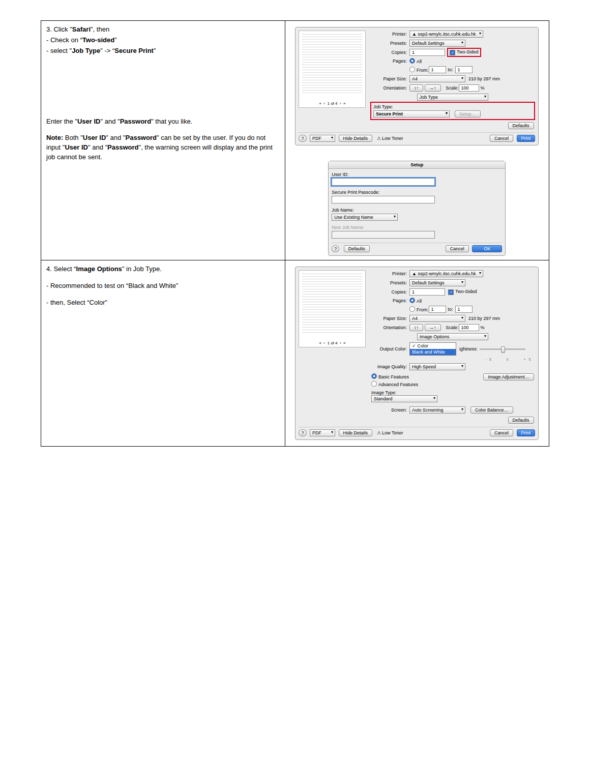| 3. Click " Safari ", then - Check on “ Two-sided ” - select " Job Type " -> “ Secure Print ” Enter the " User ID " and " Password " that you like. Note: Both " User ID " and " Password " can be set by the user. If you do not input " User ID " and " Password ", the warning screen will display and the print job cannot be sent. | « ‹ 1 of 4 › » Printer: ▲ ssp2-wmylc.itsc.cuhk.edu.hk Presets: Default Settings Copies: 1 ✓ Two-Sided Pages: All From: 1 to: 1 Paper Size: A4 210 by 297 mm Orientation: ↕↑ →↑ Scale: 100 % Job Type Job Type: Secure Print Setup… Defaults ? PDF Hide Details ⚠ Low Toner Cancel Print Setup User ID: Secure Print Passcode: Job Name: Use Existing Name New Job Name: ? Defaults Cancel OK |
| 4. Select “ Image Options " in Job Type. - Recommended to test on “Black and White” - then, Select “Color” | « ‹ 1 of 4 › » Printer: ▲ ssp2-wmylc.itsc.cuhk.edu.hk Presets: Default Settings Copies: 1 ✓ Two-Sided Pages: All From: 1 to: 1 Paper Size: A4 210 by 297 mm Orientation: ↕↑ →↑ Scale: 100 % Image Options Output Color: ✓ Color Black and White ightness: -5 0 +5 Image Quality: High Speed Basic Features Image Adjustment… Advanced Features Image Type: Standard Screen: Auto Screening Color Balance… Defaults ? PDF Hide Details ⚠ Low Toner Cancel Print |